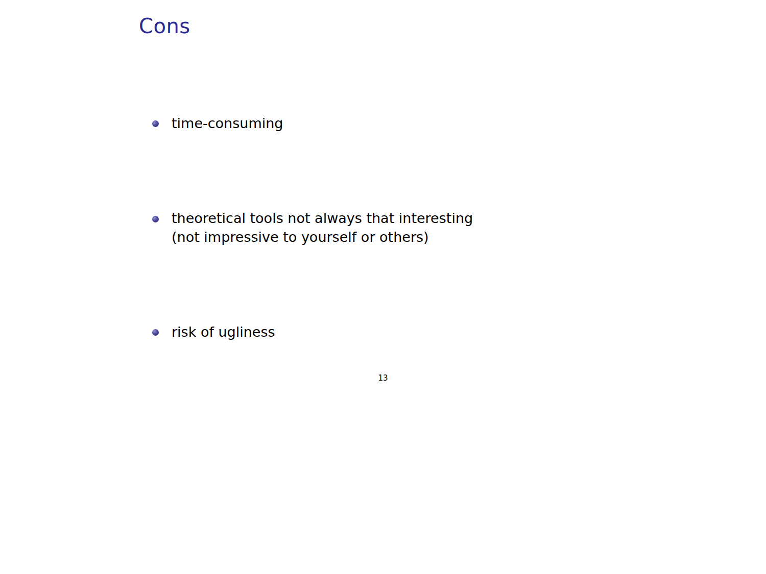Cons
time-consuming
theoretical tools not always that interesting
(not impressive to yourself or others)
risk of ugliness
13